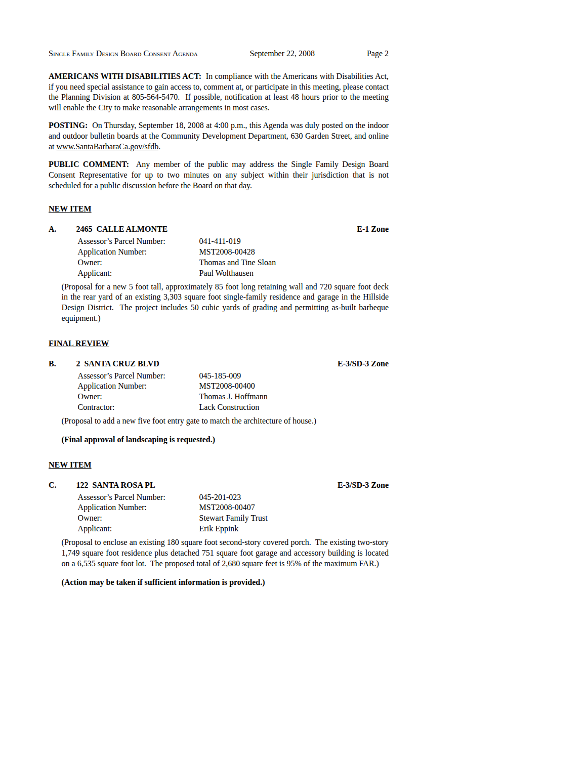Single Family Design Board Consent Agenda September 22, 2008 Page 2
AMERICANS WITH DISABILITIES ACT: In compliance with the Americans with Disabilities Act, if you need special assistance to gain access to, comment at, or participate in this meeting, please contact the Planning Division at 805-564-5470. If possible, notification at least 48 hours prior to the meeting will enable the City to make reasonable arrangements in most cases.
POSTING: On Thursday, September 18, 2008 at 4:00 p.m., this Agenda was duly posted on the indoor and outdoor bulletin boards at the Community Development Department, 630 Garden Street, and online at www.SantaBarbaraCa.gov/sfdb.
PUBLIC COMMENT: Any member of the public may address the Single Family Design Board Consent Representative for up to two minutes on any subject within their jurisdiction that is not scheduled for a public discussion before the Board on that day.
NEW ITEM
A. 2465 CALLE ALMONTE E-1 Zone
| Assessor’s Parcel Number: | 041-411-019 |
| Application Number: | MST2008-00428 |
| Owner: | Thomas and Tine Sloan |
| Applicant: | Paul Wolthausen |
(Proposal for a new 5 foot tall, approximately 85 foot long retaining wall and 720 square foot deck in the rear yard of an existing 3,303 square foot single-family residence and garage in the Hillside Design District. The project includes 50 cubic yards of grading and permitting as-built barbeque equipment.)
FINAL REVIEW
B. 2 SANTA CRUZ BLVD E-3/SD-3 Zone
| Assessor’s Parcel Number: | 045-185-009 |
| Application Number: | MST2008-00400 |
| Owner: | Thomas J. Hoffmann |
| Contractor: | Lack Construction |
(Proposal to add a new five foot entry gate to match the architecture of house.)
(Final approval of landscaping is requested.)
NEW ITEM
C. 122 SANTA ROSA PL E-3/SD-3 Zone
| Assessor’s Parcel Number: | 045-201-023 |
| Application Number: | MST2008-00407 |
| Owner: | Stewart Family Trust |
| Applicant: | Erik Eppink |
(Proposal to enclose an existing 180 square foot second-story covered porch. The existing two-story 1,749 square foot residence plus detached 751 square foot garage and accessory building is located on a 6,535 square foot lot. The proposed total of 2,680 square feet is 95% of the maximum FAR.)
(Action may be taken if sufficient information is provided.)